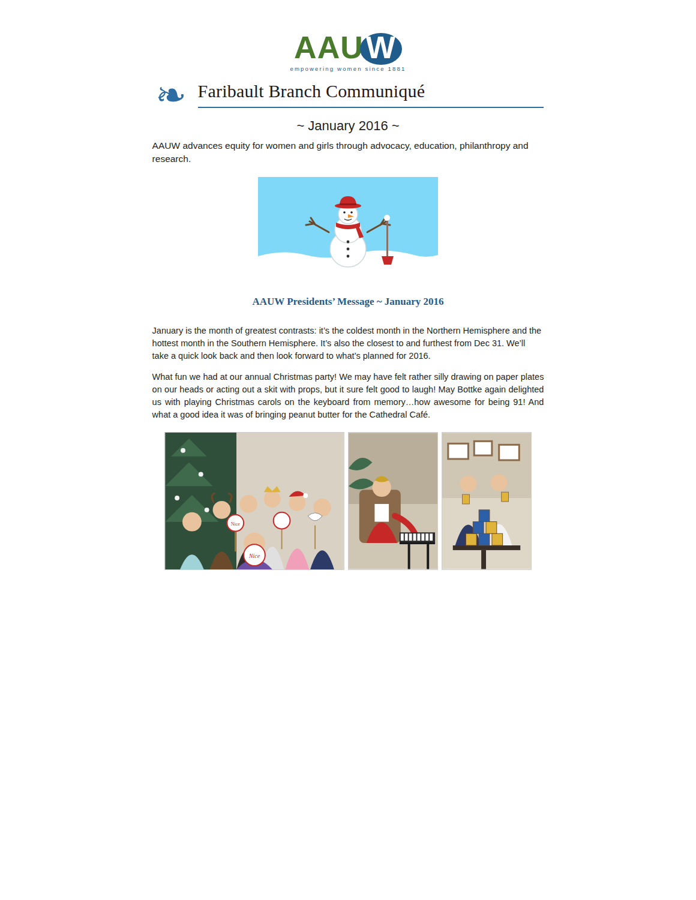AAUW
empowering women since 1881
❧
Faribault Branch Communiqué
~ January 2016 ~
AAUW advances equity for women and girls through advocacy, education, philanthropy and research.
AAUW Presidents’ Message ~ January 2016
January is the month of greatest contrasts: it’s the coldest month in the Northern Hemisphere and the hottest month in the Southern Hemisphere. It’s also the closest to and furthest from Dec 31. We’ll take a quick look back and then look forward to what’s planned for 2016.
What fun we had at our annual Christmas party! We may have felt rather silly drawing on paper plates on our heads or acting out a skit with props, but it sure felt good to laugh! May Bottke again delighted us with playing Christmas carols on the keyboard from memory…how awesome for being 91! And what a good idea it was of bringing peanut butter for the Cathedral Café.
Nice Nice